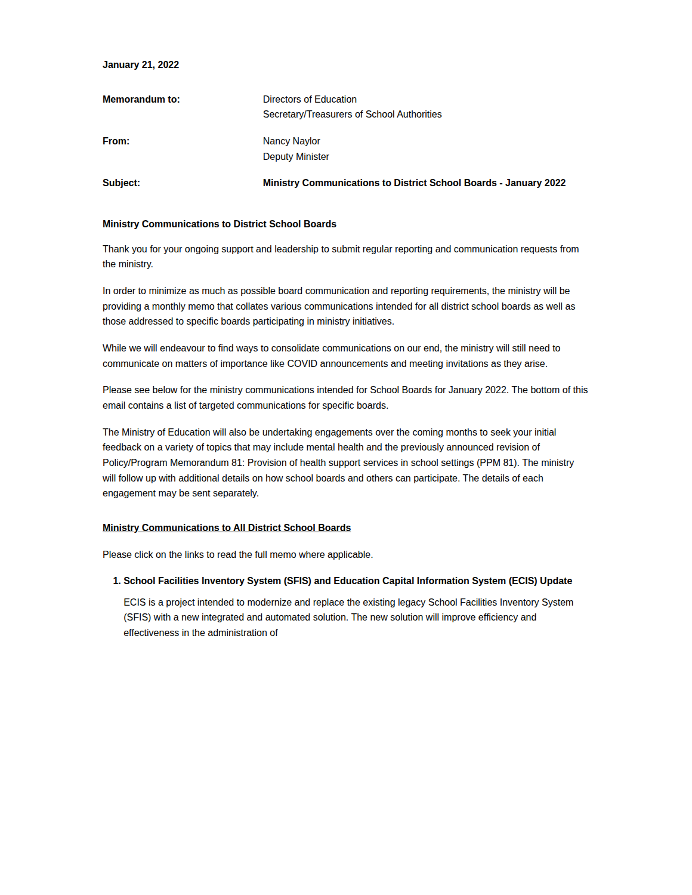January 21, 2022
| Memorandum to: | Directors of Education Secretary/Treasurers of School Authorities |
| From: | Nancy Naylor Deputy Minister |
| Subject: | Ministry Communications to District School Boards - January 2022 |
Ministry Communications to District School Boards
Thank you for your ongoing support and leadership to submit regular reporting and communication requests from the ministry.
In order to minimize as much as possible board communication and reporting requirements, the ministry will be providing a monthly memo that collates various communications intended for all district school boards as well as those addressed to specific boards participating in ministry initiatives.
While we will endeavour to find ways to consolidate communications on our end, the ministry will still need to communicate on matters of importance like COVID announcements and meeting invitations as they arise.
Please see below for the ministry communications intended for School Boards for January 2022. The bottom of this email contains a list of targeted communications for specific boards.
The Ministry of Education will also be undertaking engagements over the coming months to seek your initial feedback on a variety of topics that may include mental health and the previously announced revision of Policy/Program Memorandum 81: Provision of health support services in school settings (PPM 81). The ministry will follow up with additional details on how school boards and others can participate. The details of each engagement may be sent separately.
Ministry Communications to All District School Boards
Please click on the links to read the full memo where applicable.
School Facilities Inventory System (SFIS) and Education Capital Information System (ECIS) Update
ECIS is a project intended to modernize and replace the existing legacy School Facilities Inventory System (SFIS) with a new integrated and automated solution. The new solution will improve efficiency and effectiveness in the administration of